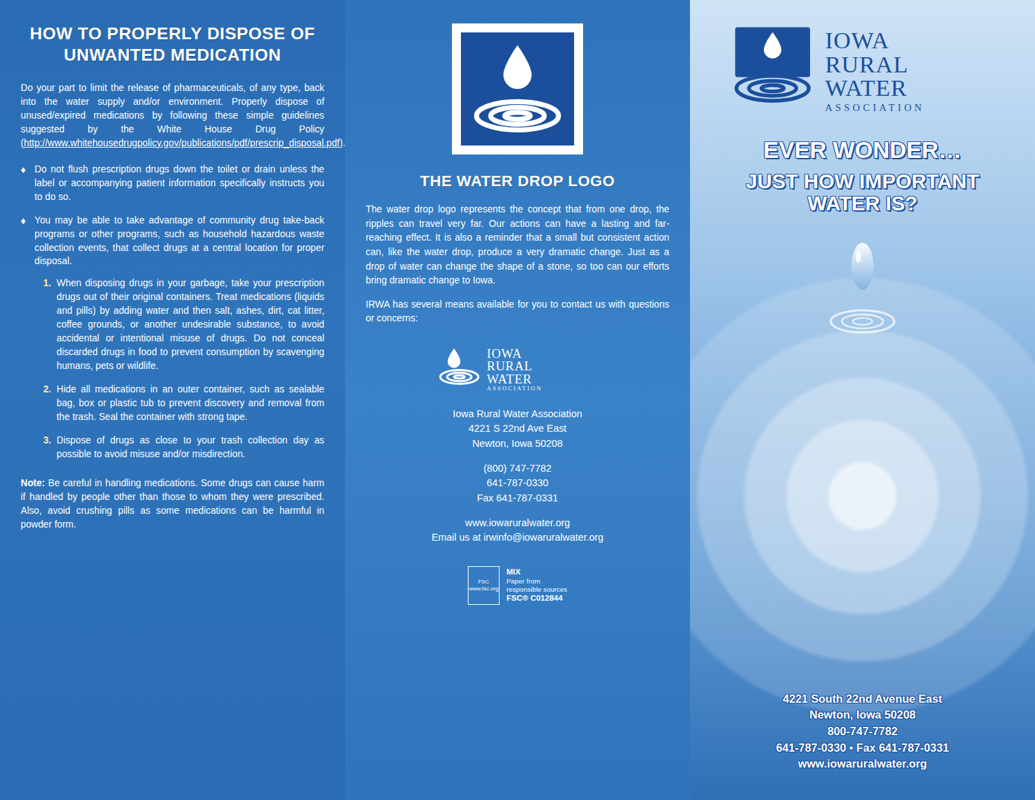How to Properly Dispose of Unwanted Medication
Do your part to limit the release of pharmaceuticals, of any type, back into the water supply and/or environment. Properly dispose of unused/expired medications by following these simple guidelines suggested by the White House Drug Policy (http://www.whitehousedrugpolicy.gov/publications/pdf/prescrip_disposal.pdf).
Do not flush prescription drugs down the toilet or drain unless the label or accompanying patient information specifically instructs you to do so.
You may be able to take advantage of community drug take-back programs or other programs, such as household hazardous waste collection events, that collect drugs at a central location for proper disposal.
When disposing drugs in your garbage, take your prescription drugs out of their original containers. Treat medications (liquids and pills) by adding water and then salt, ashes, dirt, cat litter, coffee grounds, or another undesirable substance, to avoid accidental or intentional misuse of drugs. Do not conceal discarded drugs in food to prevent consumption by scavenging humans, pets or wildlife.
Hide all medications in an outer container, such as sealable bag, box or plastic tub to prevent discovery and removal from the trash. Seal the container with strong tape.
Dispose of drugs as close to your trash collection day as possible to avoid misuse and/or misdirection.
Note: Be careful in handling medications. Some drugs can cause harm if handled by people other than those to whom they were prescribed. Also, avoid crushing pills as some medications can be harmful in powder form.
The Water Drop Logo
The water drop logo represents the concept that from one drop, the ripples can travel very far. Our actions can have a lasting and far-reaching effect. It is also a reminder that a small but consistent action can, like the water drop, produce a very dramatic change. Just as a drop of water can change the shape of a stone, so too can our efforts bring dramatic change to Iowa.
IRWA has several means available for you to contact us with questions or concerns:
IOWA RURAL WATER ASSOCIATION
Iowa Rural Water Association
4221 S 22nd Ave East
Newton, Iowa 50208
(800) 747-7782
641-787-0330
Fax 641-787-0331
www.iowaruralwater.org
Email us at irwinfo@iowaruralwater.org
FSC www.fsc.org
MIX Paper from
responsible sources
FSC® C012844
IOWA RURAL WATER ASSOCIATION
Ever Wonder… Just How Important Water Is?
4221 South 22nd Avenue East
Newton, Iowa 50208
800-747-7782
641-787-0330 • Fax 641-787-0331
www.iowaruralwater.org